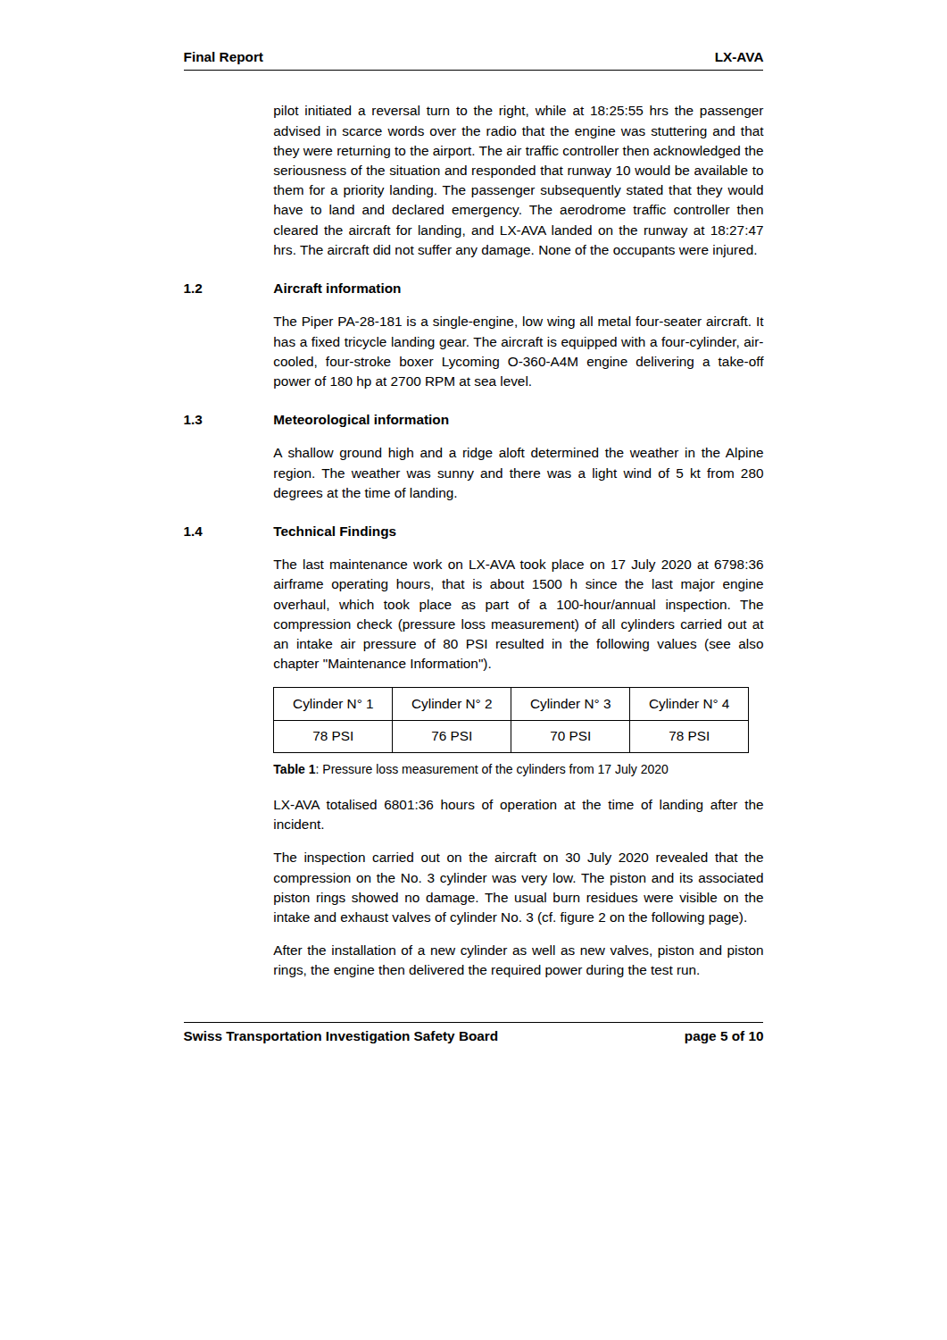Final Report
LX-AVA
pilot initiated a reversal turn to the right, while at 18:25:55 hrs the passenger advised in scarce words over the radio that the engine was stuttering and that they were returning to the airport. The air traffic controller then acknowledged the seriousness of the situation and responded that runway 10 would be available to them for a priority landing. The passenger subsequently stated that they would have to land and declared emergency. The aerodrome traffic controller then cleared the aircraft for landing, and LX-AVA landed on the runway at 18:27:47 hrs. The aircraft did not suffer any damage. None of the occupants were injured.
1.2
Aircraft information
The Piper PA-28-181 is a single-engine, low wing all metal four-seater aircraft. It has a fixed tricycle landing gear. The aircraft is equipped with a four-cylinder, air-cooled, four-stroke boxer Lycoming O-360-A4M engine delivering a take-off power of 180 hp at 2700 RPM at sea level.
1.3
Meteorological information
A shallow ground high and a ridge aloft determined the weather in the Alpine region. The weather was sunny and there was a light wind of 5 kt from 280 degrees at the time of landing.
1.4
Technical Findings
The last maintenance work on LX-AVA took place on 17 July 2020 at 6798:36 airframe operating hours, that is about 1500 h since the last major engine overhaul, which took place as part of a 100-hour/annual inspection. The compression check (pressure loss measurement) of all cylinders carried out at an intake air pressure of 80 PSI resulted in the following values (see also chapter "Maintenance Information").
| Cylinder N° 1 | Cylinder N° 2 | Cylinder N° 3 | Cylinder N° 4 |
| 78 PSI | 76 PSI | 70 PSI | 78 PSI |
Table 1: Pressure loss measurement of the cylinders from 17 July 2020
LX-AVA totalised 6801:36 hours of operation at the time of landing after the incident.
The inspection carried out on the aircraft on 30 July 2020 revealed that the compression on the No. 3 cylinder was very low. The piston and its associated piston rings showed no damage. The usual burn residues were visible on the intake and exhaust valves of cylinder No. 3 (cf. figure 2 on the following page).
After the installation of a new cylinder as well as new valves, piston and piston rings, the engine then delivered the required power during the test run.
Swiss Transportation Investigation Safety Board
page 5 of 10